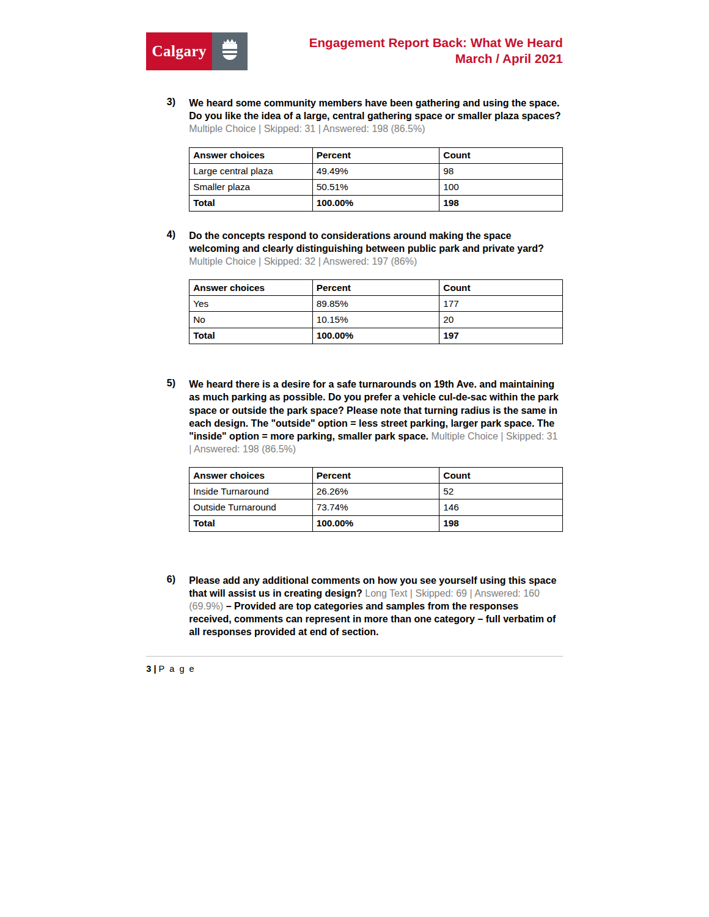Calgary
Engagement Report Back: What We Heard
March / April 2021
3)
We heard some community members have been gathering and using the space. Do you like the idea of a large, central gathering space or smaller plaza spaces?
Multiple Choice | Skipped: 31 | Answered: 198 (86.5%)
| Answer choices | Percent | Count |
| Large central plaza | 49.49% | 98 |
| Smaller plaza | 50.51% | 100 |
| Total | 100.00% | 198 |
4)
Do the concepts respond to considerations around making the space welcoming and clearly distinguishing between public park and private yard? Multiple Choice | Skipped: 32 | Answered: 197 (86%)
| Answer choices | Percent | Count |
| Yes | 89.85% | 177 |
| No | 10.15% | 20 |
| Total | 100.00% | 197 |
5)
We heard there is a desire for a safe turnarounds on 19th Ave. and maintaining as much parking as possible. Do you prefer a vehicle cul-de-sac within the park space or outside the park space? Please note that turning radius is the same in each design. The "outside" option = less street parking, larger park space. The "inside" option = more parking, smaller park space. Multiple Choice | Skipped: 31 | Answered: 198 (86.5%)
| Answer choices | Percent | Count |
| Inside Turnaround | 26.26% | 52 |
| Outside Turnaround | 73.74% | 146 |
| Total | 100.00% | 198 |
6)
Please add any additional comments on how you see yourself using this space that will assist us in creating design? Long Text | Skipped: 69 | Answered: 160 (69.9%) – Provided are top categories and samples from the responses received, comments can represent in more than one category – full verbatim of all responses provided at end of section.
3 | P a g e